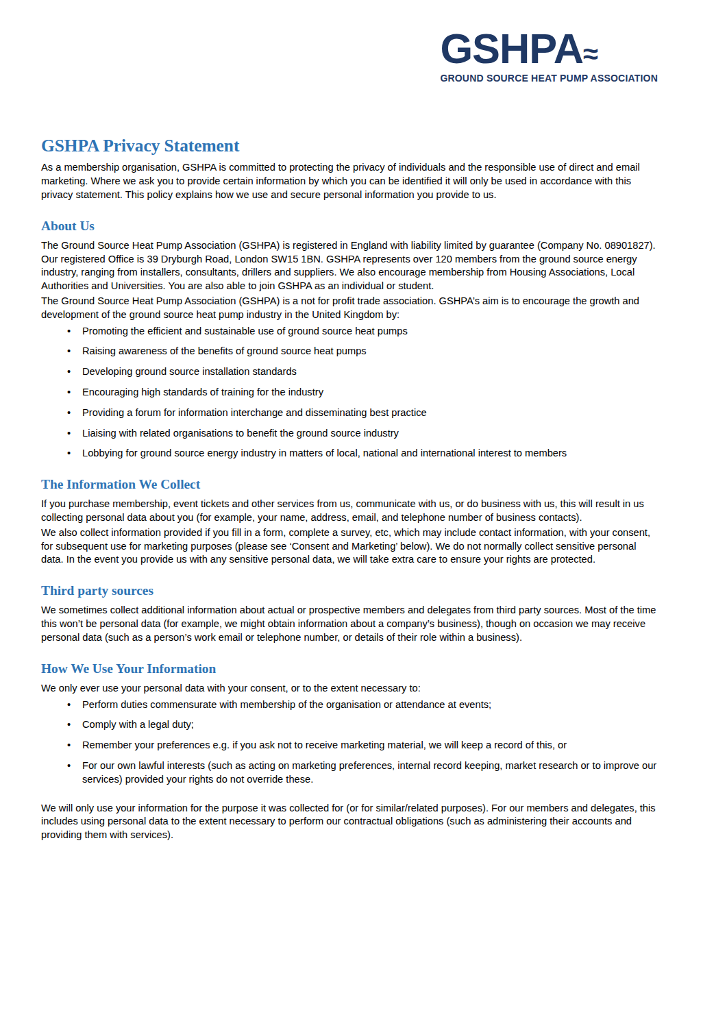GSHPA≈
GROUND SOURCE HEAT PUMP ASSOCIATION
GSHPA Privacy Statement
As a membership organisation, GSHPA is committed to protecting the privacy of individuals and the responsible use of direct and email marketing. Where we ask you to provide certain information by which you can be identified it will only be used in accordance with this privacy statement. This policy explains how we use and secure personal information you provide to us.
About Us
The Ground Source Heat Pump Association (GSHPA) is registered in England with liability limited by guarantee (Company No. 08901827). Our registered Office is 39 Dryburgh Road, London SW15 1BN. GSHPA represents over 120 members from the ground source energy industry, ranging from installers, consultants, drillers and suppliers. We also encourage membership from Housing Associations, Local Authorities and Universities. You are also able to join GSHPA as an individual or student.
The Ground Source Heat Pump Association (GSHPA) is a not for profit trade association. GSHPA’s aim is to encourage the growth and development of the ground source heat pump industry in the United Kingdom by:
Promoting the efficient and sustainable use of ground source heat pumps
Raising awareness of the benefits of ground source heat pumps
Developing ground source installation standards
Encouraging high standards of training for the industry
Providing a forum for information interchange and disseminating best practice
Liaising with related organisations to benefit the ground source industry
Lobbying for ground source energy industry in matters of local, national and international interest to members
The Information We Collect
If you purchase membership, event tickets and other services from us, communicate with us, or do business with us, this will result in us collecting personal data about you (for example, your name, address, email, and telephone number of business contacts).
We also collect information provided if you fill in a form, complete a survey, etc, which may include contact information, with your consent, for subsequent use for marketing purposes (please see ‘Consent and Marketing’ below). We do not normally collect sensitive personal data. In the event you provide us with any sensitive personal data, we will take extra care to ensure your rights are protected.
Third party sources
We sometimes collect additional information about actual or prospective members and delegates from third party sources. Most of the time this won’t be personal data (for example, we might obtain information about a company’s business), though on occasion we may receive personal data (such as a person’s work email or telephone number, or details of their role within a business).
How We Use Your Information
We only ever use your personal data with your consent, or to the extent necessary to:
Perform duties commensurate with membership of the organisation or attendance at events;
Comply with a legal duty;
Remember your preferences e.g. if you ask not to receive marketing material, we will keep a record of this, or
For our own lawful interests (such as acting on marketing preferences, internal record keeping, market research or to improve our services) provided your rights do not override these.
We will only use your information for the purpose it was collected for (or for similar/related purposes). For our members and delegates, this includes using personal data to the extent necessary to perform our contractual obligations (such as administering their accounts and providing them with services).